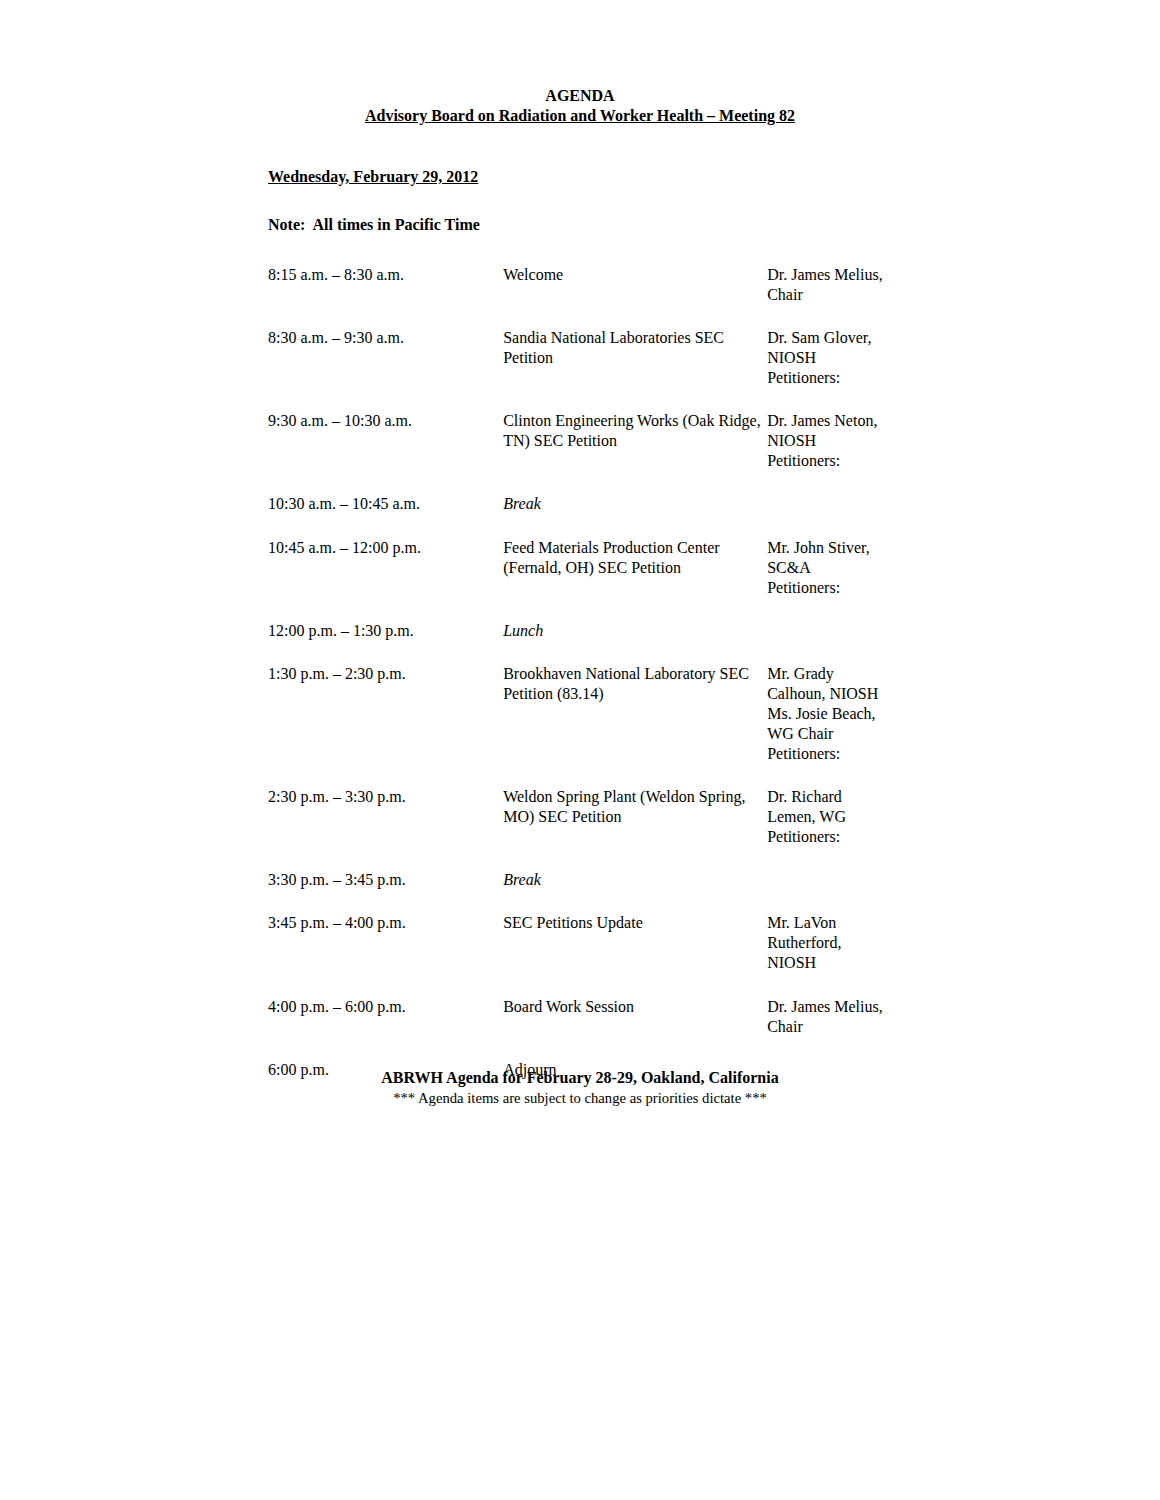AGENDA
Advisory Board on Radiation and Worker Health – Meeting 82
Wednesday, February 29, 2012
Note: All times in Pacific Time
| 8:15 a.m. – 8:30 a.m. | Welcome | Dr. James Melius, Chair |
| 8:30 a.m. – 9:30 a.m. | Sandia National Laboratories SEC Petition | Dr. Sam Glover, NIOSH Petitioners: |
| 9:30 a.m. – 10:30 a.m. | Clinton Engineering Works (Oak Ridge, TN) SEC Petition | Dr. James Neton, NIOSH Petitioners: |
| 10:30 a.m. – 10:45 a.m. | Break | |
| 10:45 a.m. – 12:00 p.m. | Feed Materials Production Center (Fernald, OH) SEC Petition | Mr. John Stiver, SC&A Petitioners: |
| 12:00 p.m. – 1:30 p.m. | Lunch | |
| 1:30 p.m. – 2:30 p.m. | Brookhaven National Laboratory SEC Petition (83.14) | Mr. Grady Calhoun, NIOSH Ms. Josie Beach, WG Chair Petitioners: |
| 2:30 p.m. – 3:30 p.m. | Weldon Spring Plant (Weldon Spring, MO) SEC Petition | Dr. Richard Lemen, WG Petitioners: |
| 3:30 p.m. – 3:45 p.m. | Break | |
| 3:45 p.m. – 4:00 p.m. | SEC Petitions Update | Mr. LaVon Rutherford, NIOSH |
| 4:00 p.m. – 6:00 p.m. | Board Work Session | Dr. James Melius, Chair |
| 6:00 p.m. | Adjourn | |
ABRWH Agenda for February 28-29, Oakland, California
*** Agenda items are subject to change as priorities dictate ***